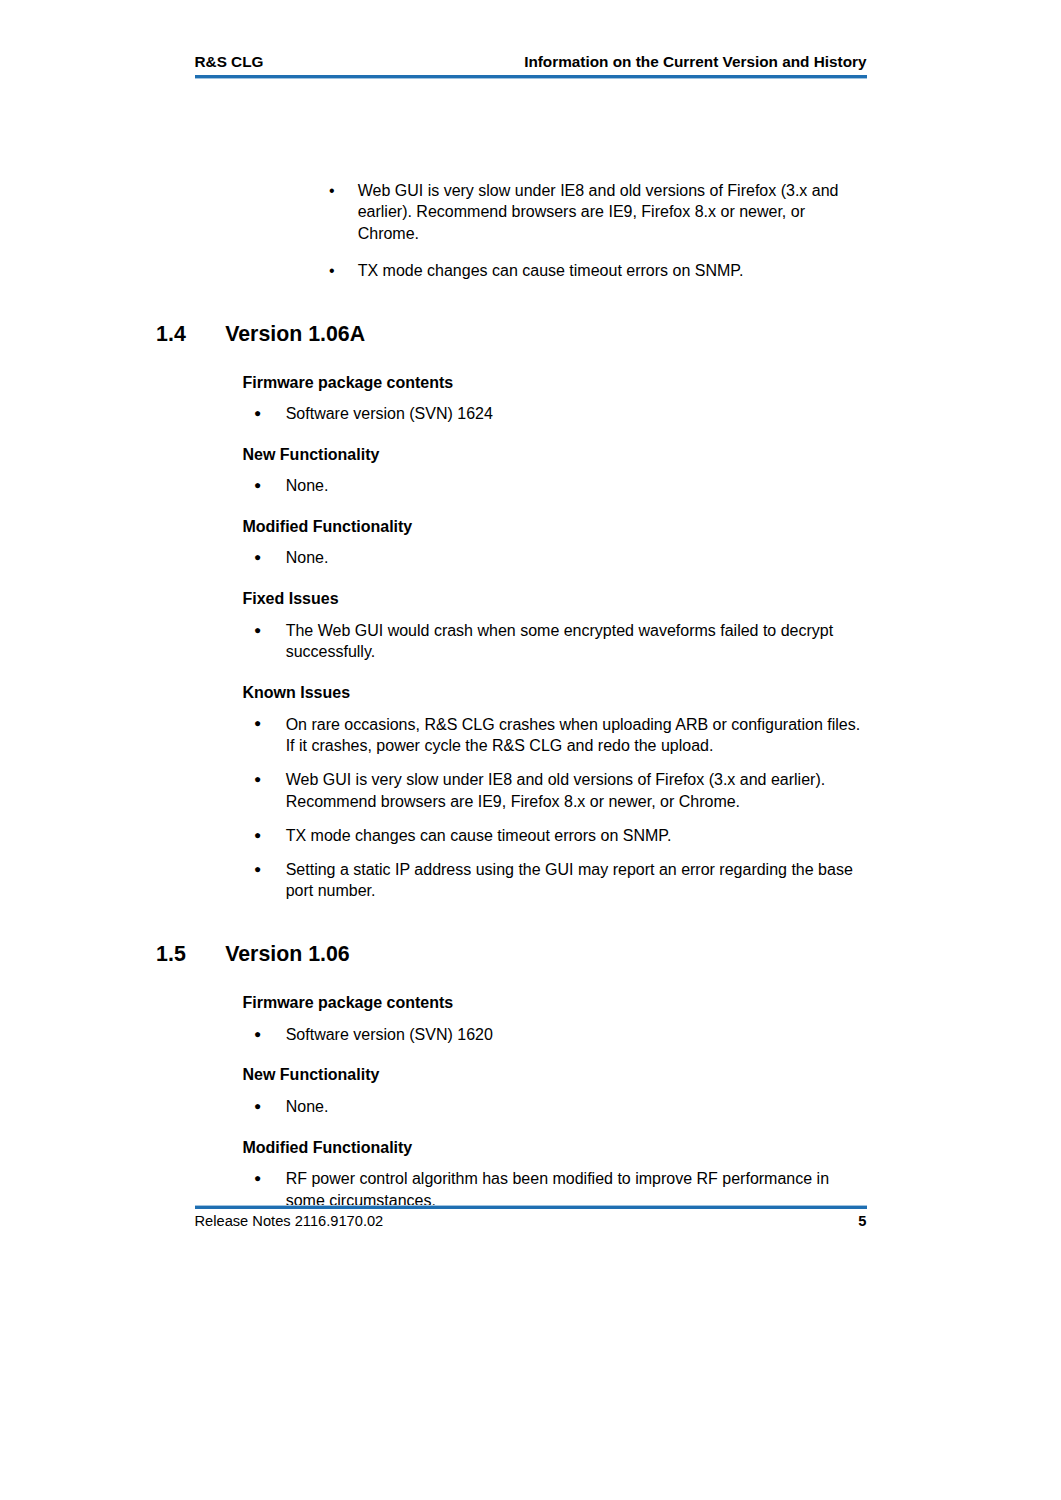R&S CLG
Information on the Current Version and History
Web GUI is very slow under IE8 and old versions of Firefox (3.x and earlier). Recommend browsers are IE9, Firefox 8.x or newer, or Chrome.
TX mode changes can cause timeout errors on SNMP.
1.4 Version 1.06A
Firmware package contents
Software version (SVN) 1624
New Functionality
None.
Modified Functionality
None.
Fixed Issues
The Web GUI would crash when some encrypted waveforms failed to decrypt successfully.
Known Issues
On rare occasions, R&S CLG crashes when uploading ARB or configuration files. If it crashes, power cycle the R&S CLG and redo the upload.
Web GUI is very slow under IE8 and old versions of Firefox (3.x and earlier). Recommend browsers are IE9, Firefox 8.x or newer, or Chrome.
TX mode changes can cause timeout errors on SNMP.
Setting a static IP address using the GUI may report an error regarding the base port number.
1.5 Version 1.06
Firmware package contents
Software version (SVN) 1620
New Functionality
None.
Modified Functionality
RF power control algorithm has been modified to improve RF performance in some circumstances.
Release Notes 2116.9170.02
5